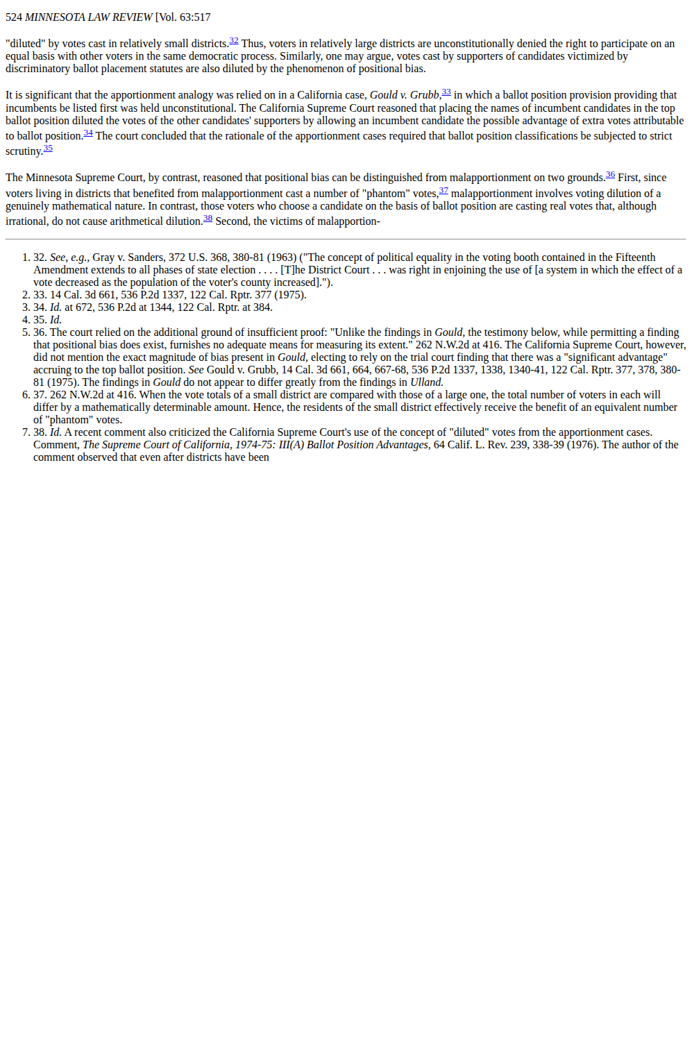524 MINNESOTA LAW REVIEW [Vol. 63:517
"diluted" by votes cast in relatively small districts.32 Thus, voters in relatively large districts are unconstitutionally denied the right to participate on an equal basis with other voters in the same democratic process. Similarly, one may argue, votes cast by supporters of candidates victimized by discriminatory ballot placement statutes are also diluted by the phenomenon of positional bias.
It is significant that the apportionment analogy was relied on in a California case, Gould v. Grubb,33 in which a ballot position provision providing that incumbents be listed first was held unconstitutional. The California Supreme Court reasoned that placing the names of incumbent candidates in the top ballot position diluted the votes of the other candidates' supporters by allowing an incumbent candidate the possible advantage of extra votes attributable to ballot position.34 The court concluded that the rationale of the apportionment cases required that ballot position classifications be subjected to strict scrutiny.35
The Minnesota Supreme Court, by contrast, reasoned that positional bias can be distinguished from malapportionment on two grounds.36 First, since voters living in districts that benefited from malapportionment cast a number of "phantom" votes,37 malapportionment involves voting dilution of a genuinely mathematical nature. In contrast, those voters who choose a candidate on the basis of ballot position are casting real votes that, although irrational, do not cause arithmetical dilution.38 Second, the victims of malapportion-
32. See, e.g., Gray v. Sanders, 372 U.S. 368, 380-81 (1963) ("The concept of political equality in the voting booth contained in the Fifteenth Amendment extends to all phases of state election . . . . [T]he District Court . . . was right in enjoining the use of [a system in which the effect of a vote decreased as the population of the voter's county increased].").
33. 14 Cal. 3d 661, 536 P.2d 1337, 122 Cal. Rptr. 377 (1975).
34. Id. at 672, 536 P.2d at 1344, 122 Cal. Rptr. at 384.
35. Id.
36. The court relied on the additional ground of insufficient proof: "Unlike the findings in Gould, the testimony below, while permitting a finding that positional bias does exist, furnishes no adequate means for measuring its extent." 262 N.W.2d at 416. The California Supreme Court, however, did not mention the exact magnitude of bias present in Gould, electing to rely on the trial court finding that there was a "significant advantage" accruing to the top ballot position. See Gould v. Grubb, 14 Cal. 3d 661, 664, 667-68, 536 P.2d 1337, 1338, 1340-41, 122 Cal. Rptr. 377, 378, 380-81 (1975). The findings in Gould do not appear to differ greatly from the findings in Ulland.
37. 262 N.W.2d at 416. When the vote totals of a small district are compared with those of a large one, the total number of voters in each will differ by a mathematically determinable amount. Hence, the residents of the small district effectively receive the benefit of an equivalent number of "phantom" votes.
38. Id. A recent comment also criticized the California Supreme Court's use of the concept of "diluted" votes from the apportionment cases. Comment, The Supreme Court of California, 1974-75: III(A) Ballot Position Advantages, 64 Calif. L. Rev. 239, 338-39 (1976). The author of the comment observed that even after districts have been